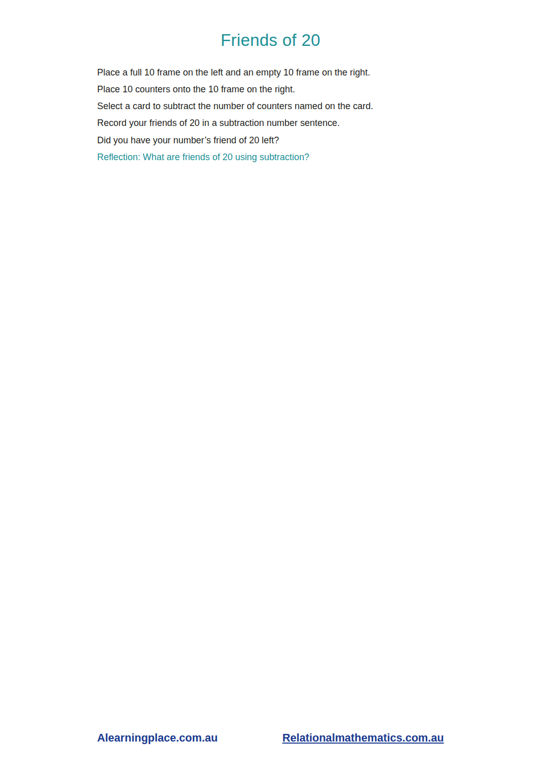Friends of 20
Place a full 10 frame on the left and an empty 10 frame on the right.
Place 10 counters onto the 10 frame on the right.
Select a card to subtract the number of counters named on the card.
Record your friends of 20 in a subtraction number sentence.
Did you have your number’s friend of 20 left?
Reflection: What are friends of 20 using subtraction?
Alearningplace.com.au Relationalmathematics.com.au